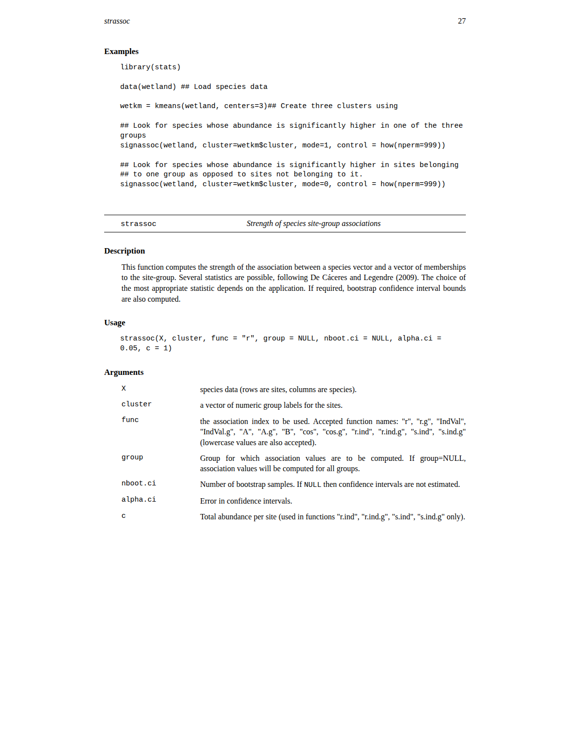strassoc 27
Examples
library(stats)

data(wetland) ## Load species data

wetkm = kmeans(wetland, centers=3)## Create three clusters using

## Look for species whose abundance is significantly higher in one of the three groups
signassoc(wetland, cluster=wetkm$cluster, mode=1, control = how(nperm=999))

## Look for species whose abundance is significantly higher in sites belonging
## to one group as opposed to sites not belonging to it.
signassoc(wetland, cluster=wetkm$cluster, mode=0, control = how(nperm=999))
strassoc Strength of species site-group associations
Description
This function computes the strength of the association between a species vector and a vector of memberships to the site-group. Several statistics are possible, following De Cáceres and Legendre (2009). The choice of the most appropriate statistic depends on the application. If required, bootstrap confidence interval bounds are also computed.
Usage
strassoc(X, cluster, func = "r", group = NULL, nboot.ci = NULL, alpha.ci = 0.05, c = 1)
Arguments
X
species data (rows are sites, columns are species).
cluster
a vector of numeric group labels for the sites.
func
the association index to be used. Accepted function names: "r", "r.g", "IndVal", "IndVal.g", "A", "A.g", "B", "cos", "cos.g", "r.ind", "r.ind.g", "s.ind", "s.ind.g" (lowercase values are also accepted).
group
Group for which association values are to be computed. If group=NULL, association values will be computed for all groups.
nboot.ci
Number of bootstrap samples. If NULL then confidence intervals are not estimated.
alpha.ci
Error in confidence intervals.
c
Total abundance per site (used in functions "r.ind", "r.ind.g", "s.ind", "s.ind.g" only).